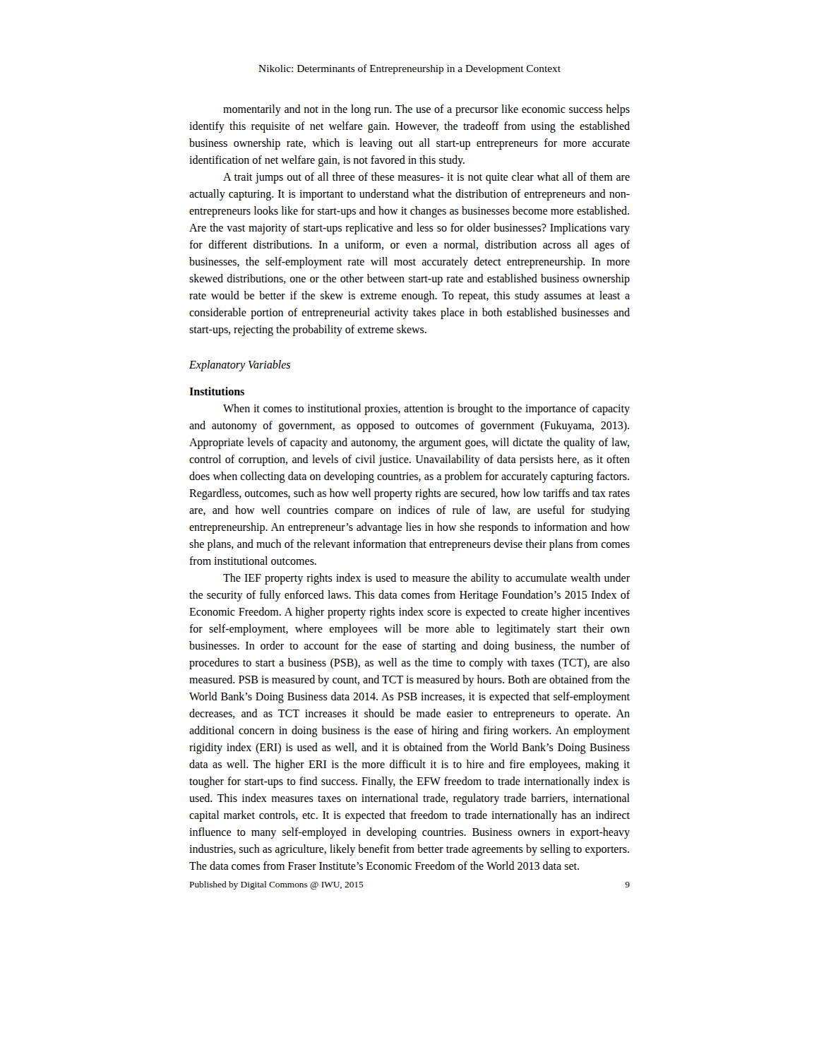Nikolic: Determinants of Entrepreneurship in a Development Context
momentarily and not in the long run. The use of a precursor like economic success helps identify this requisite of net welfare gain. However, the tradeoff from using the established business ownership rate, which is leaving out all start-up entrepreneurs for more accurate identification of net welfare gain, is not favored in this study.
A trait jumps out of all three of these measures- it is not quite clear what all of them are actually capturing. It is important to understand what the distribution of entrepreneurs and non-entrepreneurs looks like for start-ups and how it changes as businesses become more established. Are the vast majority of start-ups replicative and less so for older businesses? Implications vary for different distributions. In a uniform, or even a normal, distribution across all ages of businesses, the self-employment rate will most accurately detect entrepreneurship. In more skewed distributions, one or the other between start-up rate and established business ownership rate would be better if the skew is extreme enough. To repeat, this study assumes at least a considerable portion of entrepreneurial activity takes place in both established businesses and start-ups, rejecting the probability of extreme skews.
Explanatory Variables
Institutions
When it comes to institutional proxies, attention is brought to the importance of capacity and autonomy of government, as opposed to outcomes of government (Fukuyama, 2013). Appropriate levels of capacity and autonomy, the argument goes, will dictate the quality of law, control of corruption, and levels of civil justice. Unavailability of data persists here, as it often does when collecting data on developing countries, as a problem for accurately capturing factors. Regardless, outcomes, such as how well property rights are secured, how low tariffs and tax rates are, and how well countries compare on indices of rule of law, are useful for studying entrepreneurship. An entrepreneur’s advantage lies in how she responds to information and how she plans, and much of the relevant information that entrepreneurs devise their plans from comes from institutional outcomes.
The IEF property rights index is used to measure the ability to accumulate wealth under the security of fully enforced laws. This data comes from Heritage Foundation’s 2015 Index of Economic Freedom. A higher property rights index score is expected to create higher incentives for self-employment, where employees will be more able to legitimately start their own businesses. In order to account for the ease of starting and doing business, the number of procedures to start a business (PSB), as well as the time to comply with taxes (TCT), are also measured. PSB is measured by count, and TCT is measured by hours. Both are obtained from the World Bank’s Doing Business data 2014. As PSB increases, it is expected that self-employment decreases, and as TCT increases it should be made easier to entrepreneurs to operate. An additional concern in doing business is the ease of hiring and firing workers. An employment rigidity index (ERI) is used as well, and it is obtained from the World Bank’s Doing Business data as well. The higher ERI is the more difficult it is to hire and fire employees, making it tougher for start-ups to find success. Finally, the EFW freedom to trade internationally index is used. This index measures taxes on international trade, regulatory trade barriers, international capital market controls, etc. It is expected that freedom to trade internationally has an indirect influence to many self-employed in developing countries. Business owners in export-heavy industries, such as agriculture, likely benefit from better trade agreements by selling to exporters. The data comes from Fraser Institute’s Economic Freedom of the World 2013 data set.
Published by Digital Commons @ IWU, 2015
9